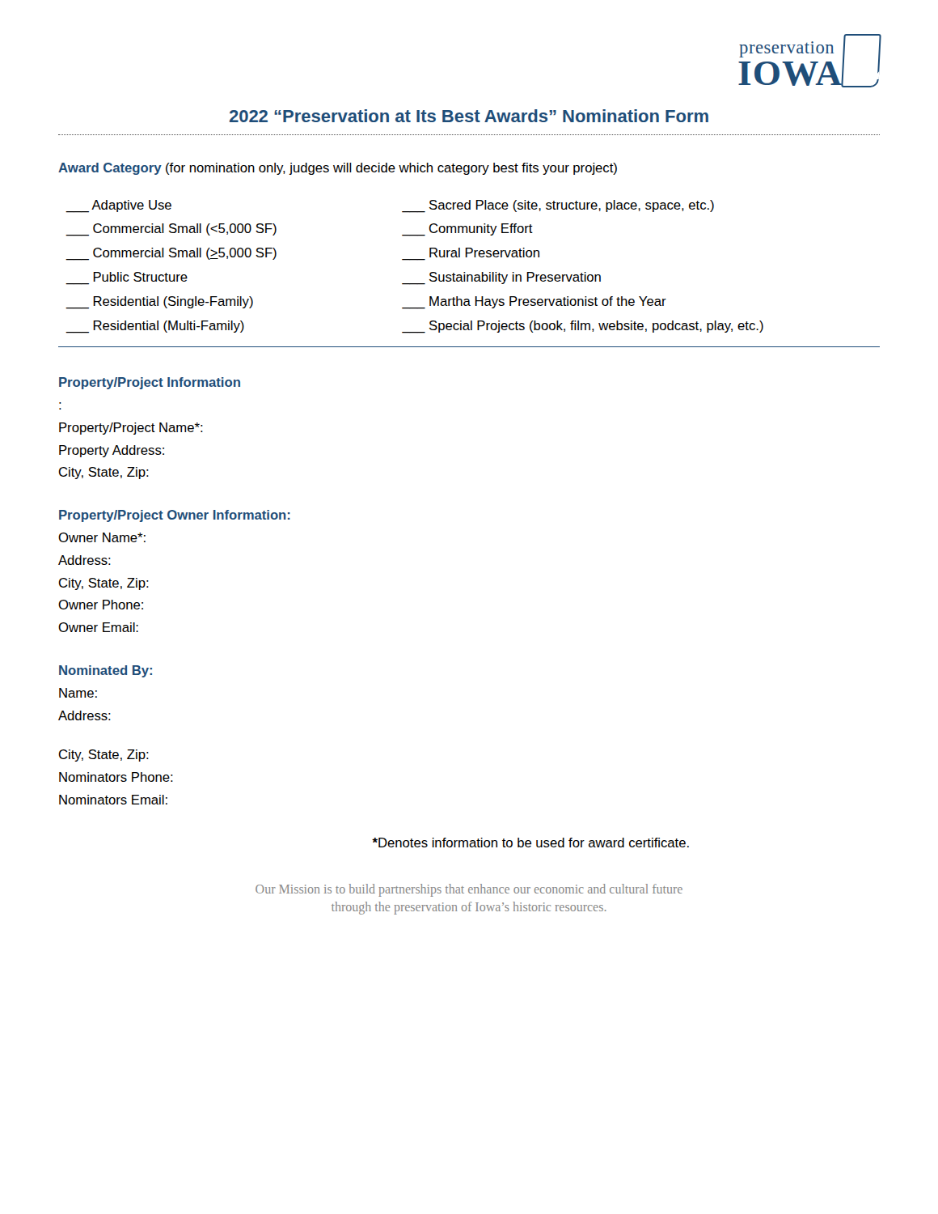preservation IOWA
2022 “Preservation at Its Best Awards” Nomination Form
Award Category (for nomination only, judges will decide which category best fits your project)
| ___ Adaptive Use | ___ Sacred Place (site, structure, place, space, etc.) |
| ___ Commercial Small (<5,000 SF) | ___ Community Effort |
| ___ Commercial Small ( > 5,000 SF) | ___ Rural Preservation |
| ___ Public Structure | ___ Sustainability in Preservation |
| ___ Residential (Single-Family) | ___ Martha Hays Preservationist of the Year |
| ___ Residential (Multi-Family) | ___ Special Projects (book, film, website, podcast, play, etc.) |
Property/Project Information:
Property/Project Name*:
Property Address:
City, State, Zip:
Property/Project Owner Information:
Owner Name*:
Address:
City, State, Zip:
Owner Phone:
Owner Email:
Nominated By:
Name:
Address:
City, State, Zip:
Nominators Phone:
Nominators Email:
*Denotes information to be used for award certificate.
Our Mission is to build partnerships that enhance our economic and cultural future
through the preservation of Iowa’s historic resources.